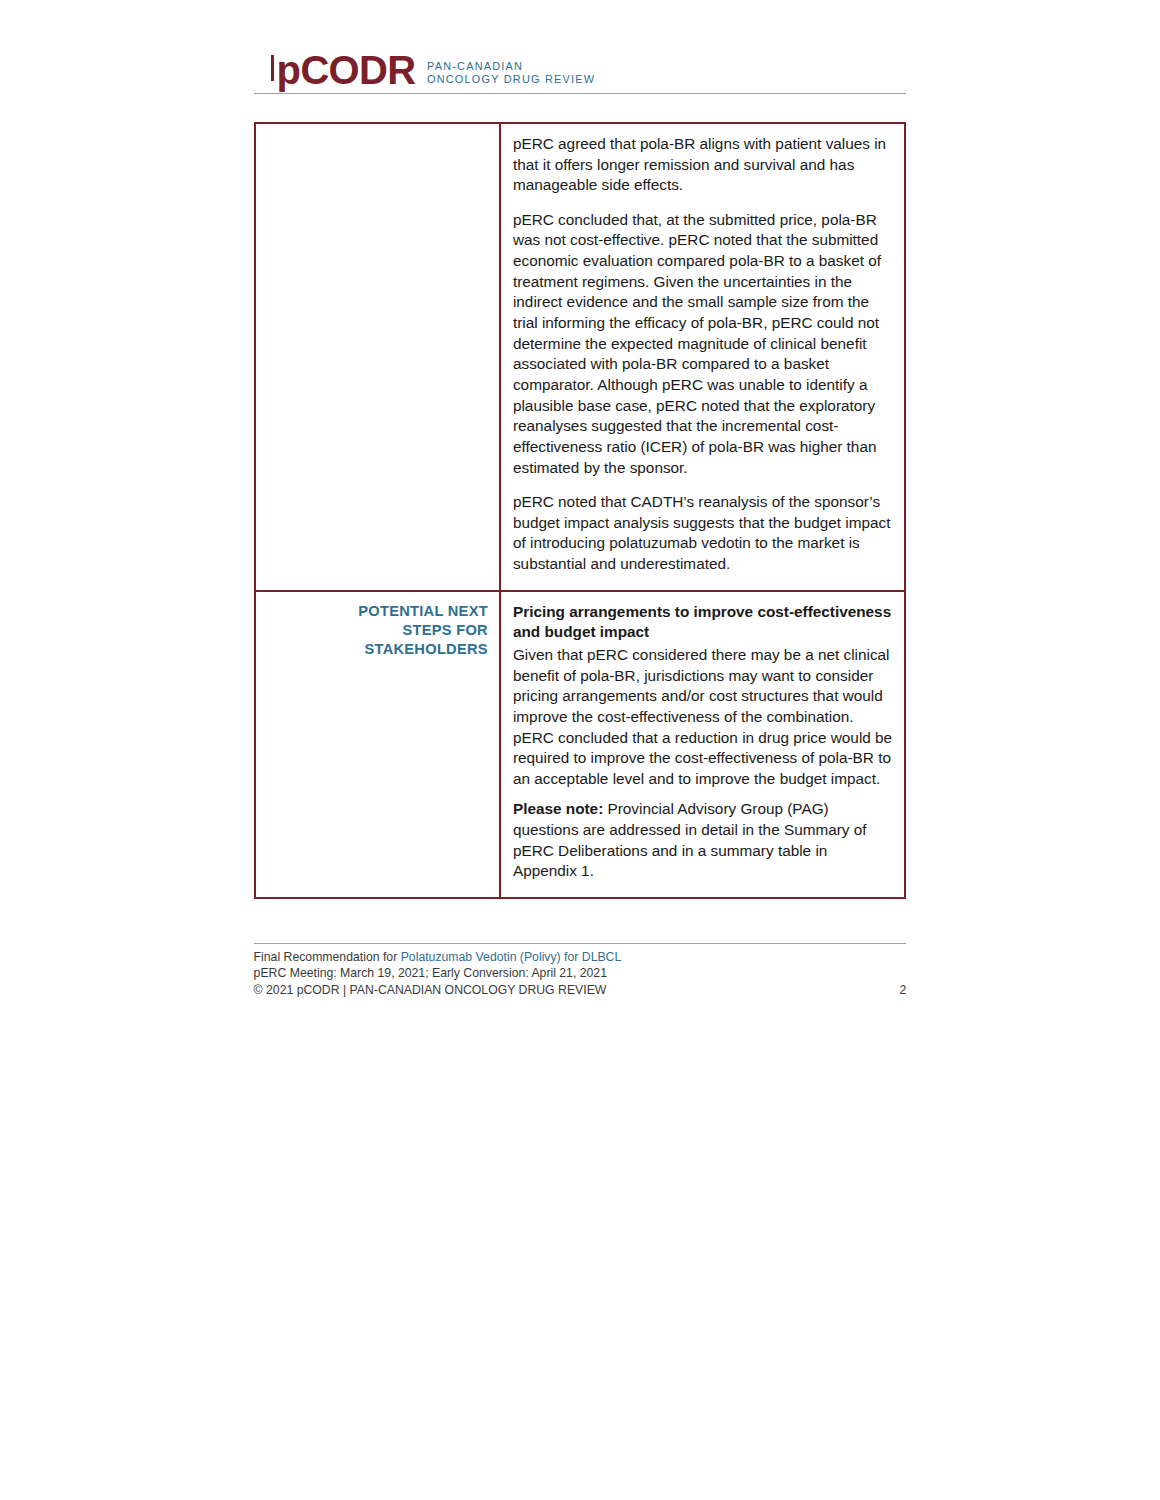pCODR
Pan-Canadian Oncology Drug Review
| | pERC agreed that pola-BR aligns with patient values in that it offers longer remission and survival and has manageable side effects. pERC concluded that, at the submitted price, pola-BR was not cost-effective. pERC noted that the submitted economic evaluation compared pola-BR to a basket of treatment regimens. Given the uncertainties in the indirect evidence and the small sample size from the trial informing the efficacy of pola-BR, pERC could not determine the expected magnitude of clinical benefit associated with pola-BR compared to a basket comparator. Although pERC was unable to identify a plausible base case, pERC noted that the exploratory reanalyses suggested that the incremental cost-effectiveness ratio (ICER) of pola-BR was higher than estimated by the sponsor. pERC noted that CADTH’s reanalysis of the sponsor’s budget impact analysis suggests that the budget impact of introducing polatuzumab vedotin to the market is substantial and underestimated. |
| Potential Next Steps for Stakeholders | Pricing arrangements to improve cost-effectiveness and budget impact Given that pERC considered there may be a net clinical benefit of pola-BR, jurisdictions may want to consider pricing arrangements and/or cost structures that would improve the cost-effectiveness of the combination. pERC concluded that a reduction in drug price would be required to improve the cost-effectiveness of pola-BR to an acceptable level and to improve the budget impact. Please note: Provincial Advisory Group (PAG) questions are addressed in detail in the Summary of pERC Deliberations and in a summary table in Appendix 1. |
Final Recommendation for Polatuzumab Vedotin (Polivy) for DLBCL
pERC Meeting: March 19, 2021; Early Conversion: April 21, 2021
© 2021 pCODR | PAN-CANADIAN ONCOLOGY DRUG REVIEW 2